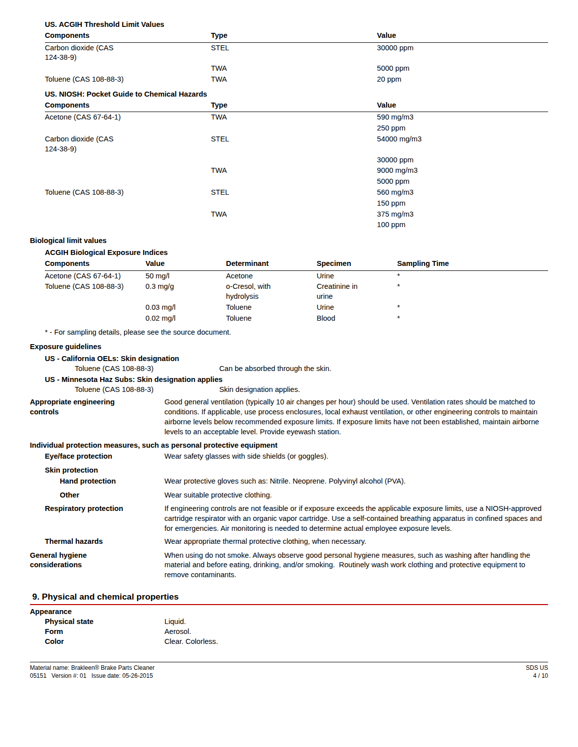US. ACGIH Threshold Limit Values
| Components | Type | Value |
| --- | --- | --- |
| Carbon dioxide (CAS 124-38-9) | STEL | 30000 ppm |
| | TWA | 5000 ppm |
| Toluene (CAS 108-88-3) | TWA | 20 ppm |
US. NIOSH: Pocket Guide to Chemical Hazards
| Components | Type | Value |
| --- | --- | --- |
| Acetone (CAS 67-64-1) | TWA | 590 mg/m3 |
| | | 250 ppm |
| Carbon dioxide (CAS 124-38-9) | STEL | 54000 mg/m3 |
| | | 30000 ppm |
| | TWA | 9000 mg/m3 |
| | | 5000 ppm |
| Toluene (CAS 108-88-3) | STEL | 560 mg/m3 |
| | | 150 ppm |
| | TWA | 375 mg/m3 |
| | | 100 ppm |
Biological limit values
ACGIH Biological Exposure Indices
| Components | Value | Determinant | Specimen | Sampling Time |
| --- | --- | --- | --- | --- |
| Acetone (CAS 67-64-1) | 50 mg/l | Acetone | Urine | * |
| Toluene (CAS 108-88-3) | 0.3 mg/g | o-Cresol, with hydrolysis | Creatinine in urine | * |
| | 0.03 mg/l | Toluene | Urine | * |
| | 0.02 mg/l | Toluene | Blood | * |
* - For sampling details, please see the source document.
Exposure guidelines
US - California OELs: Skin designation
Toluene (CAS 108-88-3)
Can be absorbed through the skin.
US - Minnesota Haz Subs: Skin designation applies
Toluene (CAS 108-88-3)
Skin designation applies.
Appropriate engineering
controls
Good general ventilation (typically 10 air changes per hour) should be used. Ventilation rates should be matched to conditions. If applicable, use process enclosures, local exhaust ventilation, or other engineering controls to maintain airborne levels below recommended exposure limits. If exposure limits have not been established, maintain airborne levels to an acceptable level. Provide eyewash station.
Individual protection measures, such as personal protective equipment
Eye/face protection
Wear safety glasses with side shields (or goggles).
Skin protection
Hand protection
Wear protective gloves such as: Nitrile. Neoprene. Polyvinyl alcohol (PVA).
Other
Wear suitable protective clothing.
Respiratory protection
If engineering controls are not feasible or if exposure exceeds the applicable exposure limits, use a NIOSH-approved cartridge respirator with an organic vapor cartridge. Use a self-contained breathing apparatus in confined spaces and for emergencies. Air monitoring is needed to determine actual employee exposure levels.
Thermal hazards
Wear appropriate thermal protective clothing, when necessary.
General hygiene
considerations
When using do not smoke. Always observe good personal hygiene measures, such as washing after handling the material and before eating, drinking, and/or smoking. Routinely wash work clothing and protective equipment to remove contaminants.
9. Physical and chemical properties
Appearance
Physical state
Liquid.
Form
Aerosol.
Color
Clear. Colorless.
Material name: Brakleen® Brake Parts Cleaner
05151 Version #: 01 Issue date: 05-26-2015
SDS US
4 / 10